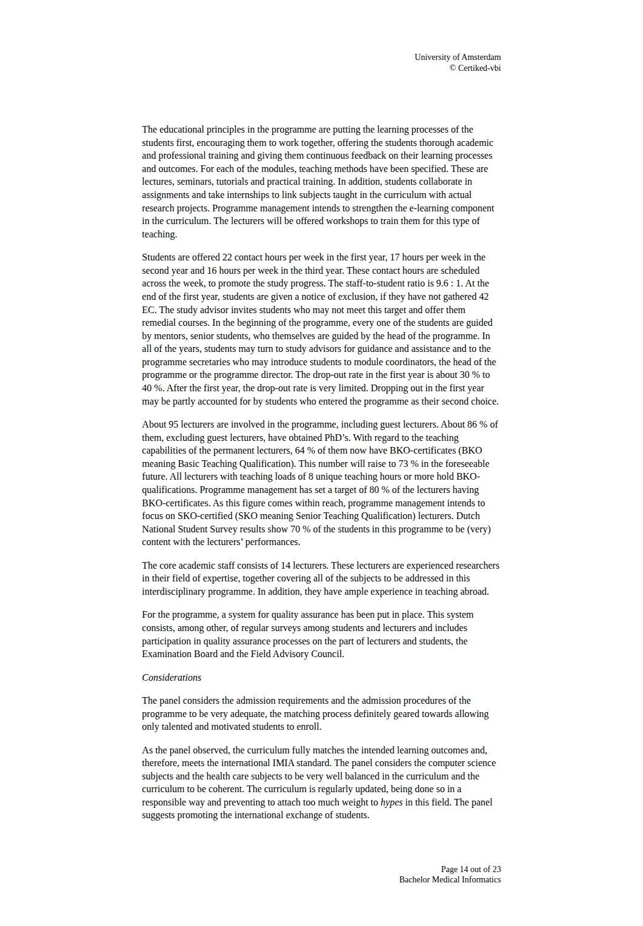University of Amsterdam
© Certiked-vbi
The educational principles in the programme are putting the learning processes of the students first, encouraging them to work together, offering the students thorough academic and professional training and giving them continuous feedback on their learning processes and outcomes. For each of the modules, teaching methods have been specified. These are lectures, seminars, tutorials and practical training. In addition, students collaborate in assignments and take internships to link subjects taught in the curriculum with actual research projects. Programme management intends to strengthen the e-learning component in the curriculum. The lecturers will be offered workshops to train them for this type of teaching.
Students are offered 22 contact hours per week in the first year, 17 hours per week in the second year and 16 hours per week in the third year. These contact hours are scheduled across the week, to promote the study progress. The staff-to-student ratio is 9.6 : 1. At the end of the first year, students are given a notice of exclusion, if they have not gathered 42 EC. The study advisor invites students who may not meet this target and offer them remedial courses. In the beginning of the programme, every one of the students are guided by mentors, senior students, who themselves are guided by the head of the programme. In all of the years, students may turn to study advisors for guidance and assistance and to the programme secretaries who may introduce students to module coordinators, the head of the programme or the programme director. The drop-out rate in the first year is about 30 % to 40 %. After the first year, the drop-out rate is very limited. Dropping out in the first year may be partly accounted for by students who entered the programme as their second choice.
About 95 lecturers are involved in the programme, including guest lecturers. About 86 % of them, excluding guest lecturers, have obtained PhD’s. With regard to the teaching capabilities of the permanent lecturers, 64 % of them now have BKO-certificates (BKO meaning Basic Teaching Qualification). This number will raise to 73 % in the foreseeable future. All lecturers with teaching loads of 8 unique teaching hours or more hold BKO-qualifications. Programme management has set a target of 80 % of the lecturers having BKO-certificates. As this figure comes within reach, programme management intends to focus on SKO-certified (SKO meaning Senior Teaching Qualification) lecturers. Dutch National Student Survey results show 70 % of the students in this programme to be (very) content with the lecturers’ performances.
The core academic staff consists of 14 lecturers. These lecturers are experienced researchers in their field of expertise, together covering all of the subjects to be addressed in this interdisciplinary programme. In addition, they have ample experience in teaching abroad.
For the programme, a system for quality assurance has been put in place. This system consists, among other, of regular surveys among students and lecturers and includes participation in quality assurance processes on the part of lecturers and students, the Examination Board and the Field Advisory Council.
Considerations
The panel considers the admission requirements and the admission procedures of the programme to be very adequate, the matching process definitely geared towards allowing only talented and motivated students to enroll.
As the panel observed, the curriculum fully matches the intended learning outcomes and, therefore, meets the international IMIA standard. The panel considers the computer science subjects and the health care subjects to be very well balanced in the curriculum and the curriculum to be coherent. The curriculum is regularly updated, being done so in a responsible way and preventing to attach too much weight to hypes in this field. The panel suggests promoting the international exchange of students.
Page 14 out of 23
Bachelor Medical Informatics